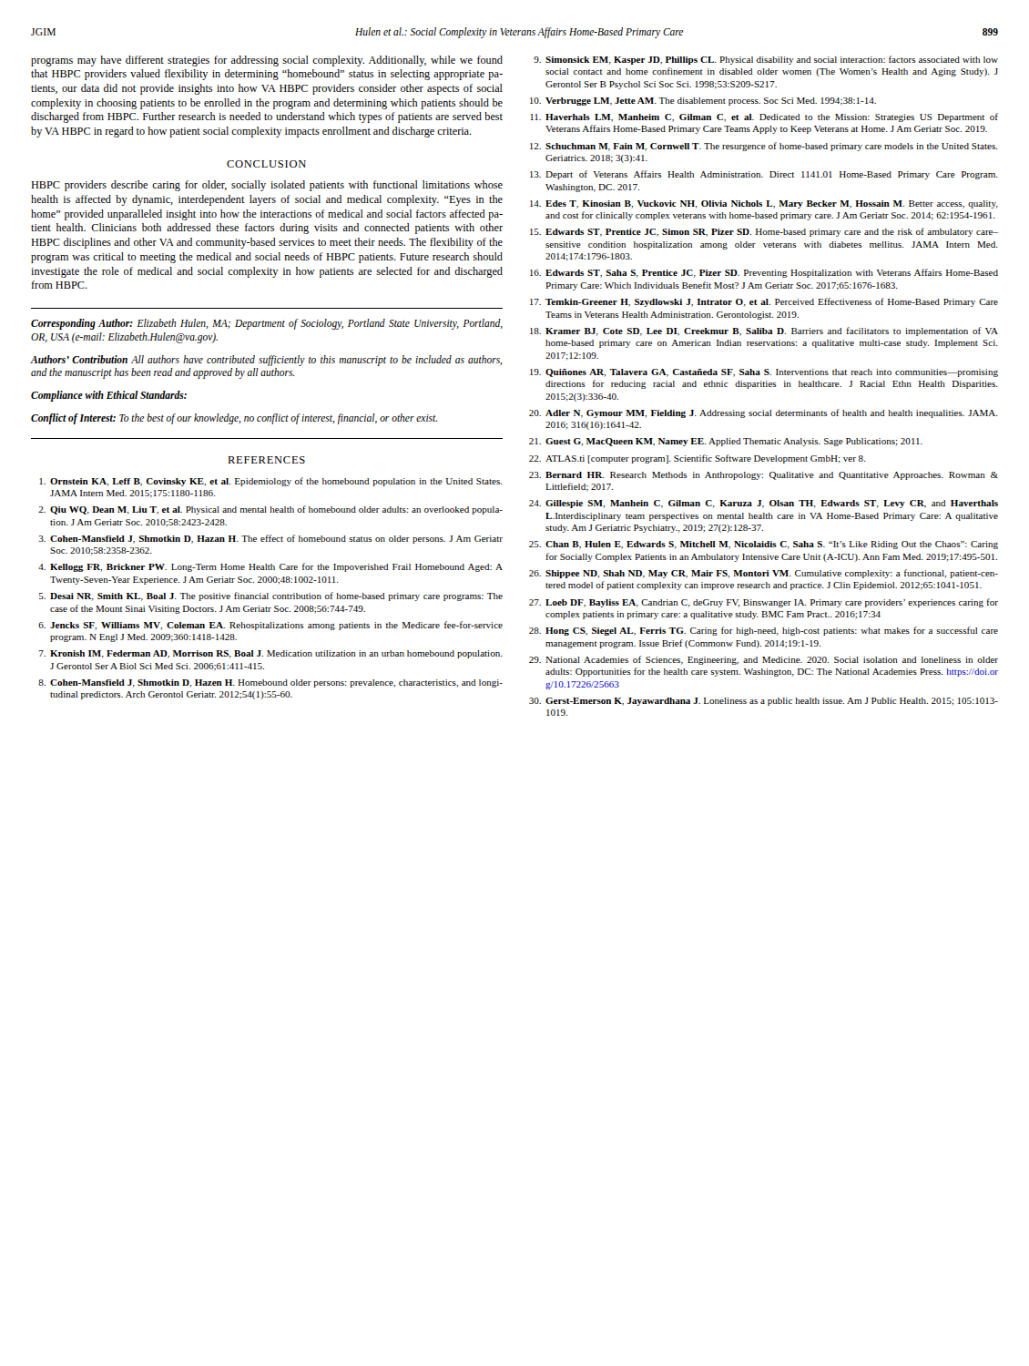JGIM Hulen et al.: Social Complexity in Veterans Affairs Home-Based Primary Care 899
programs may have different strategies for addressing social complexity. Additionally, while we found that HBPC providers valued flexibility in determining “homebound” status in selecting appropriate patients, our data did not provide insights into how VA HBPC providers consider other aspects of social complexity in choosing patients to be enrolled in the program and determining which patients should be discharged from HBPC. Further research is needed to understand which types of patients are served best by VA HBPC in regard to how patient social complexity impacts enrollment and discharge criteria.
Conclusion
HBPC providers describe caring for older, socially isolated patients with functional limitations whose health is affected by dynamic, interdependent layers of social and medical complexity. “Eyes in the home” provided unparalleled insight into how the interactions of medical and social factors affected patient health. Clinicians both addressed these factors during visits and connected patients with other HBPC disciplines and other VA and community-based services to meet their needs. The flexibility of the program was critical to meeting the medical and social needs of HBPC patients. Future research should investigate the role of medical and social complexity in how patients are selected for and discharged from HBPC.
Corresponding Author: Elizabeth Hulen, MA; Department of Sociology, Portland State University, Portland, OR, USA (e-mail: Elizabeth.Hulen@va.gov).
Authors’ Contribution All authors have contributed sufficiently to this manuscript to be included as authors, and the manuscript has been read and approved by all authors.
Compliance with Ethical Standards:
Conflict of Interest: To the best of our knowledge, no conflict of interest, financial, or other exist.
References
Ornstein KA, Leff B, Covinsky KE, et al. Epidemiology of the homebound population in the United States. JAMA Intern Med. 2015;175:1180-1186.
Qiu WQ, Dean M, Liu T, et al. Physical and mental health of homebound older adults: an overlooked population. J Am Geriatr Soc. 2010;58:2423-2428.
Cohen-Mansfield J, Shmotkin D, Hazan H. The effect of homebound status on older persons. J Am Geriatr Soc. 2010;58:2358-2362.
Kellogg FR, Brickner PW. Long-Term Home Health Care for the Impoverished Frail Homebound Aged: A Twenty-Seven-Year Experience. J Am Geriatr Soc. 2000;48:1002-1011.
Desai NR, Smith KL, Boal J. The positive financial contribution of home-based primary care programs: The case of the Mount Sinai Visiting Doctors. J Am Geriatr Soc. 2008;56:744-749.
Jencks SF, Williams MV, Coleman EA. Rehospitalizations among patients in the Medicare fee-for-service program. N Engl J Med. 2009;360:1418-1428.
Kronish IM, Federman AD, Morrison RS, Boal J. Medication utilization in an urban homebound population. J Gerontol Ser A Biol Sci Med Sci. 2006;61:411-415.
Cohen-Mansfield J, Shmotkin D, Hazen H. Homebound older persons: prevalence, characteristics, and longitudinal predictors. Arch Gerontol Geriatr. 2012;54(1):55-60.
Simonsick EM, Kasper JD, Phillips CL. Physical disability and social interaction: factors associated with low social contact and home confinement in disabled older women (The Women’s Health and Aging Study). J Gerontol Ser B Psychol Sci Soc Sci. 1998;53:S209-S217.
Verbrugge LM, Jette AM. The disablement process. Soc Sci Med. 1994;38:1-14.
Haverhals LM, Manheim C, Gilman C, et al. Dedicated to the Mission: Strategies US Department of Veterans Affairs Home-Based Primary Care Teams Apply to Keep Veterans at Home. J Am Geriatr Soc. 2019.
Schuchman M, Fain M, Cornwell T. The resurgence of home-based primary care models in the United States. Geriatrics. 2018; 3(3):41.
Depart of Veterans Affairs Health Administration. Direct 1141.01 Home-Based Primary Care Program. Washington, DC. 2017.
Edes T, Kinosian B, Vuckovic NH, Olivia Nichols L, Mary Becker M, Hossain M. Better access, quality, and cost for clinically complex veterans with home-based primary care. J Am Geriatr Soc. 2014; 62:1954-1961.
Edwards ST, Prentice JC, Simon SR, Pizer SD. Home-based primary care and the risk of ambulatory care–sensitive condition hospitalization among older veterans with diabetes mellitus. JAMA Intern Med. 2014;174:1796-1803.
Edwards ST, Saha S, Prentice JC, Pizer SD. Preventing Hospitalization with Veterans Affairs Home-Based Primary Care: Which Individuals Benefit Most? J Am Geriatr Soc. 2017;65:1676-1683.
Temkin-Greener H, Szydlowski J, Intrator O, et al. Perceived Effectiveness of Home-Based Primary Care Teams in Veterans Health Administration. Gerontologist. 2019.
Kramer BJ, Cote SD, Lee DI, Creekmur B, Saliba D. Barriers and facilitators to implementation of VA home-based primary care on American Indian reservations: a qualitative multi-case study. Implement Sci. 2017;12:109.
Quiñones AR, Talavera GA, Castañeda SF, Saha S. Interventions that reach into communities—promising directions for reducing racial and ethnic disparities in healthcare. J Racial Ethn Health Disparities. 2015;2(3):336-40.
Adler N, Gymour MM, Fielding J. Addressing social determinants of health and health inequalities. JAMA. 2016; 316(16):1641-42.
Guest G, MacQueen KM, Namey EE. Applied Thematic Analysis. Sage Publications; 2011.
ATLAS.ti [computer program]. Scientific Software Development GmbH; ver 8.
Bernard HR. Research Methods in Anthropology: Qualitative and Quantitative Approaches. Rowman & Littlefield; 2017.
Gillespie SM, Manhein C, Gilman C, Karuza J, Olsan TH, Edwards ST, Levy CR, and Haverthals L.Interdisciplinary team perspectives on mental health care in VA Home-Based Primary Care: A qualitative study. Am J Geriatric Psychiatry., 2019; 27(2):128-37.
Chan B, Hulen E, Edwards S, Mitchell M, Nicolaidis C, Saha S. “It’s Like Riding Out the Chaos”: Caring for Socially Complex Patients in an Ambulatory Intensive Care Unit (A-ICU). Ann Fam Med. 2019;17:495-501.
Shippee ND, Shah ND, May CR, Mair FS, Montori VM. Cumulative complexity: a functional, patient-centered model of patient complexity can improve research and practice. J Clin Epidemiol. 2012;65:1041-1051.
Loeb DF, Bayliss EA, Candrian C, deGruy FV, Binswanger IA. Primary care providers’ experiences caring for complex patients in primary care: a qualitative study. BMC Fam Pract.. 2016;17:34
Hong CS, Siegel AL, Ferris TG. Caring for high-need, high-cost patients: what makes for a successful care management program. Issue Brief (Commonw Fund). 2014;19:1-19.
National Academies of Sciences, Engineering, and Medicine. 2020. Social isolation and loneliness in older adults: Opportunities for the health care system. Washington, DC: The National Academies Press. https://doi.org/10.17226/25663
Gerst-Emerson K, Jayawardhana J. Loneliness as a public health issue. Am J Public Health. 2015; 105:1013-1019.